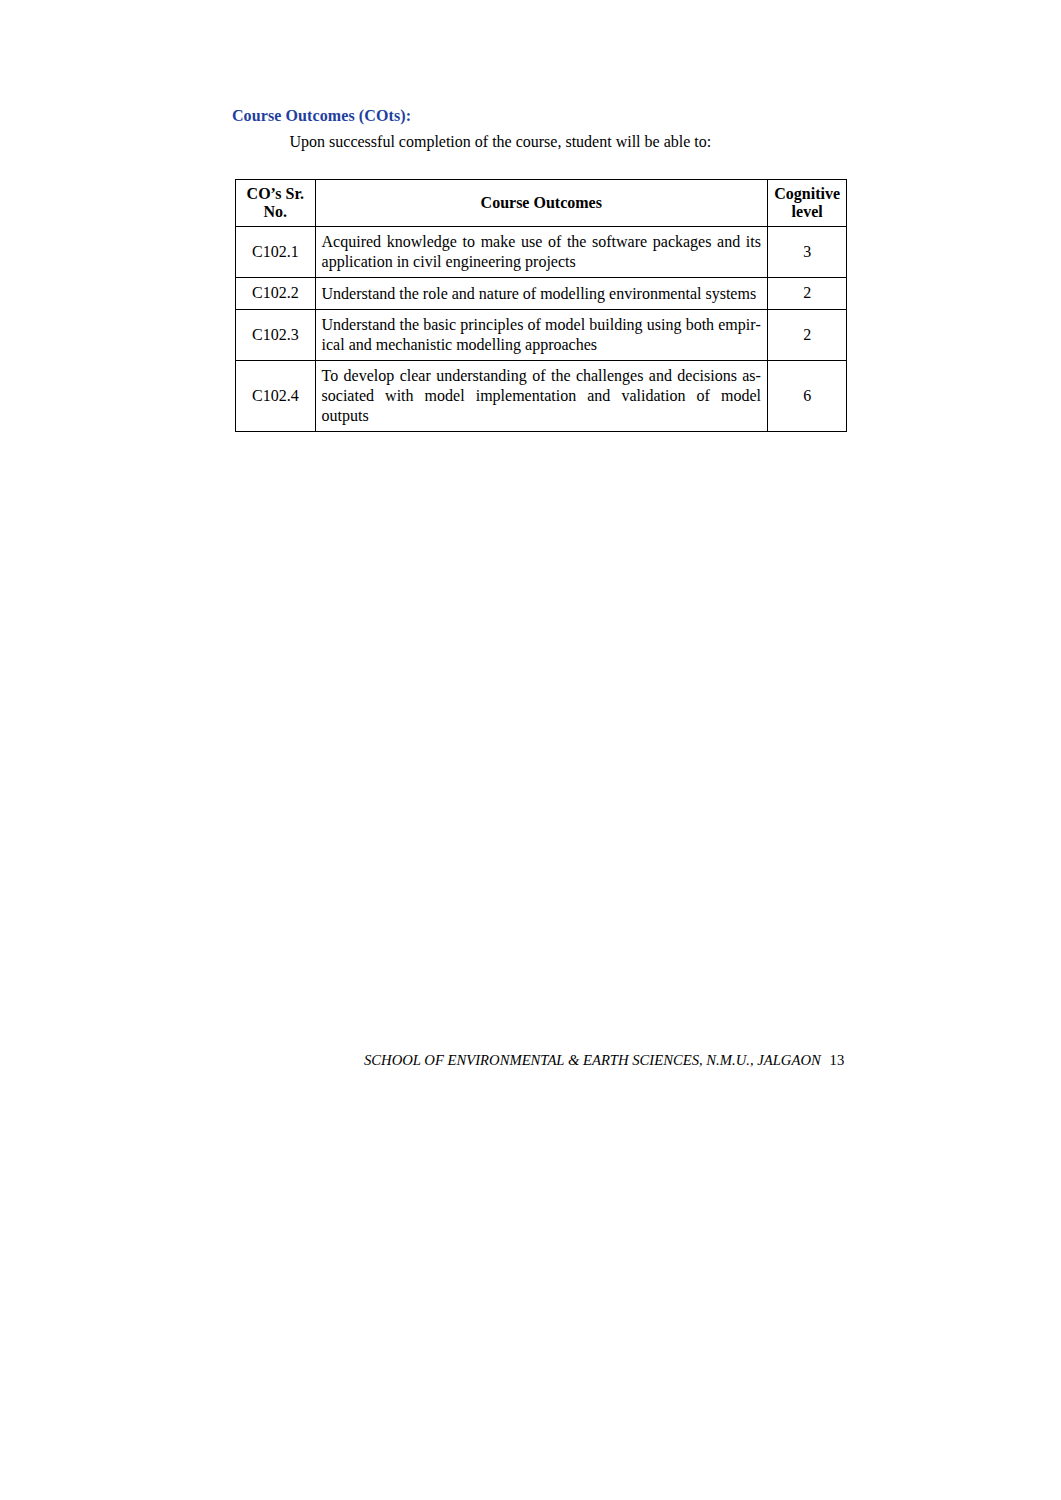Course Outcomes (COts):
Upon successful completion of the course, student will be able to:
| CO’s Sr. No. | Course Outcomes | Cognitive level |
| --- | --- | --- |
| C102.1 | Acquired knowledge to make use of the software packages and its application in civil engineering projects | 3 |
| C102.2 | Understand the role and nature of modelling environmental systems | 2 |
| C102.3 | Understand the basic principles of model building using both empirical and mechanistic modelling approaches | 2 |
| C102.4 | To develop clear understanding of the challenges and decisions associated with model implementation and validation of model outputs | 6 |
SCHOOL OF ENVIRONMENTAL & EARTH SCIENCES, N.M.U., JALGAON13